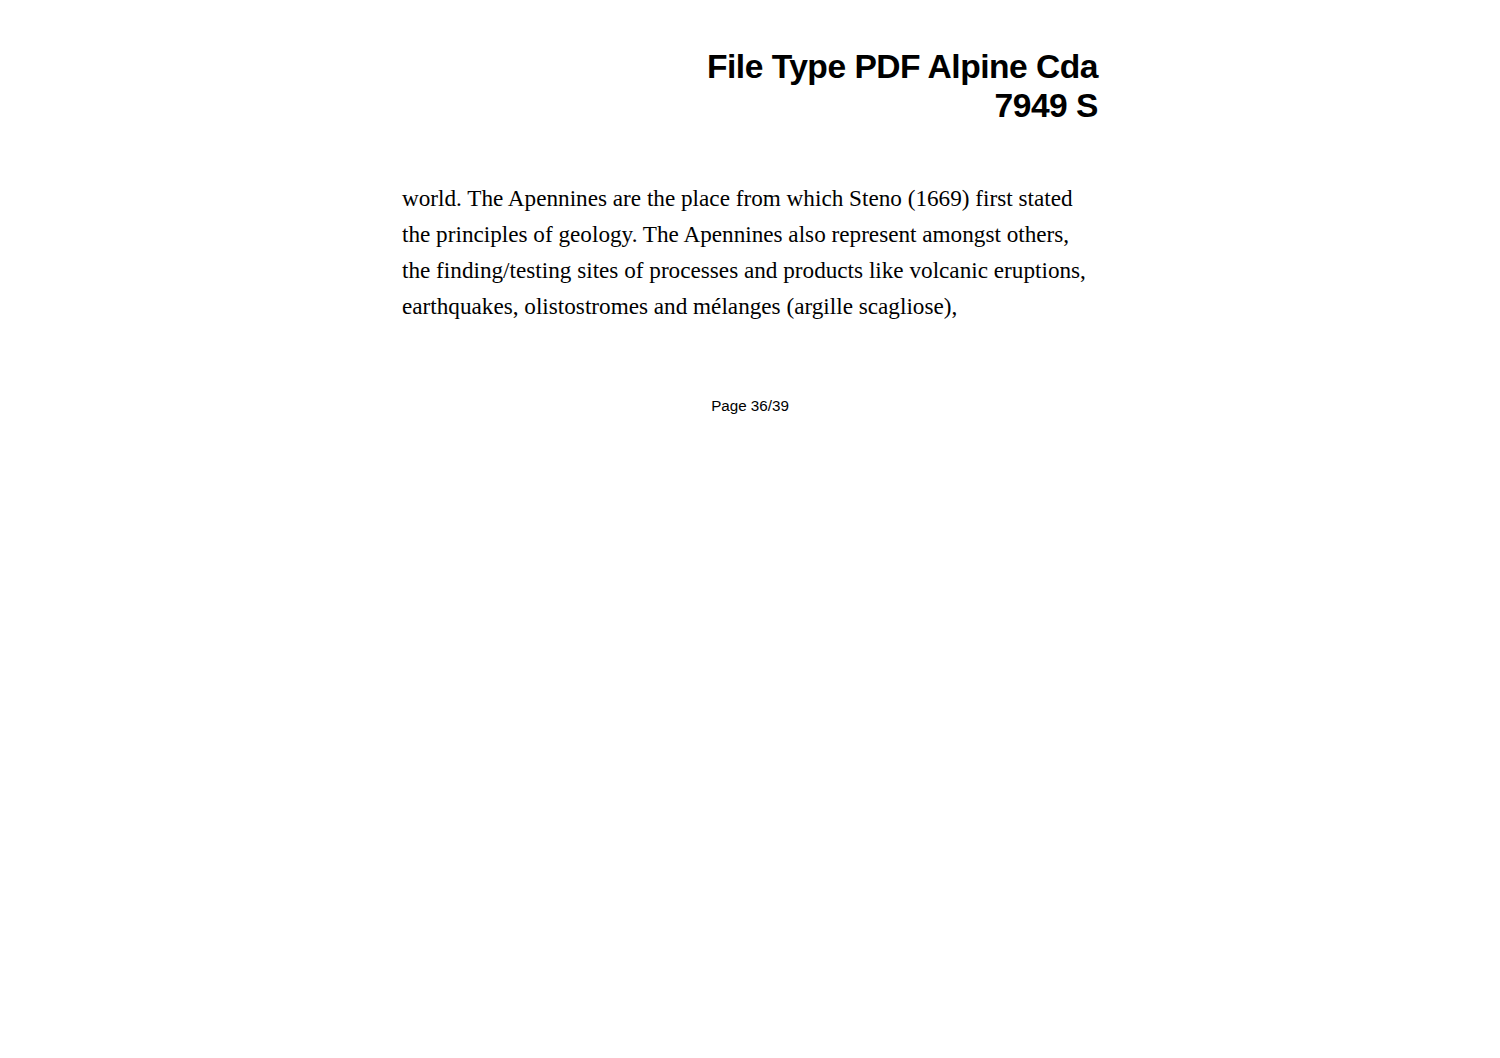File Type PDF Alpine Cda
7949 S
world. The Apennines are the place from which Steno (1669) first stated the principles of geology. The Apennines also represent amongst others, the finding/testing sites of processes and products like volcanic eruptions, earthquakes, olistostromes and mélanges (argille scagliose),
Page 36/39